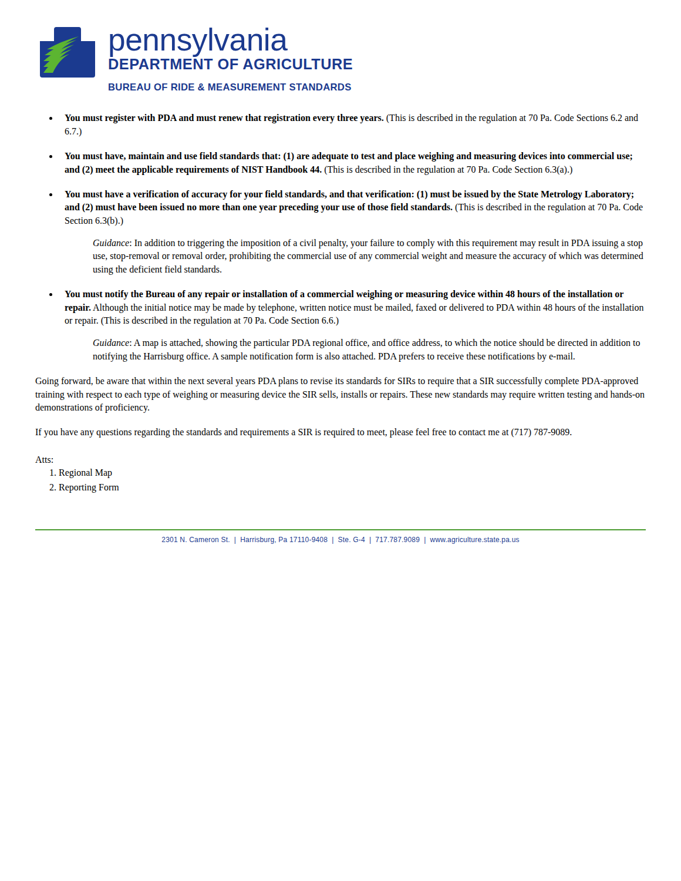pennsylvania
DEPARTMENT OF AGRICULTURE
BUREAU OF RIDE & MEASUREMENT STANDARDS
You must register with PDA and must renew that registration every three years. (This is described in the regulation at 70 Pa. Code Sections 6.2 and 6.7.)
You must have, maintain and use field standards that: (1) are adequate to test and place weighing and measuring devices into commercial use; and (2) meet the applicable requirements of NIST Handbook 44. (This is described in the regulation at 70 Pa. Code Section 6.3(a).)
You must have a verification of accuracy for your field standards, and that verification: (1) must be issued by the State Metrology Laboratory; and (2) must have been issued no more than one year preceding your use of those field standards. (This is described in the regulation at 70 Pa. Code Section 6.3(b).)
Guidance: In addition to triggering the imposition of a civil penalty, your failure to comply with this requirement may result in PDA issuing a stop use, stop-removal or removal order, prohibiting the commercial use of any commercial weight and measure the accuracy of which was determined using the deficient field standards.
You must notify the Bureau of any repair or installation of a commercial weighing or measuring device within 48 hours of the installation or repair. Although the initial notice may be made by telephone, written notice must be mailed, faxed or delivered to PDA within 48 hours of the installation or repair. (This is described in the regulation at 70 Pa. Code Section 6.6.)
Guidance: A map is attached, showing the particular PDA regional office, and office address, to which the notice should be directed in addition to notifying the Harrisburg office. A sample notification form is also attached. PDA prefers to receive these notifications by e-mail.
Going forward, be aware that within the next several years PDA plans to revise its standards for SIRs to require that a SIR successfully complete PDA-approved training with respect to each type of weighing or measuring device the SIR sells, installs or repairs. These new standards may require written testing and hands-on demonstrations of proficiency.
If you have any questions regarding the standards and requirements a SIR is required to meet, please feel free to contact me at (717) 787-9089.
Atts:
Regional Map
Reporting Form
2301 N. Cameron St. | Harrisburg, Pa 17110-9408 | Ste. G-4 | 717.787.9089 | www.agriculture.state.pa.us